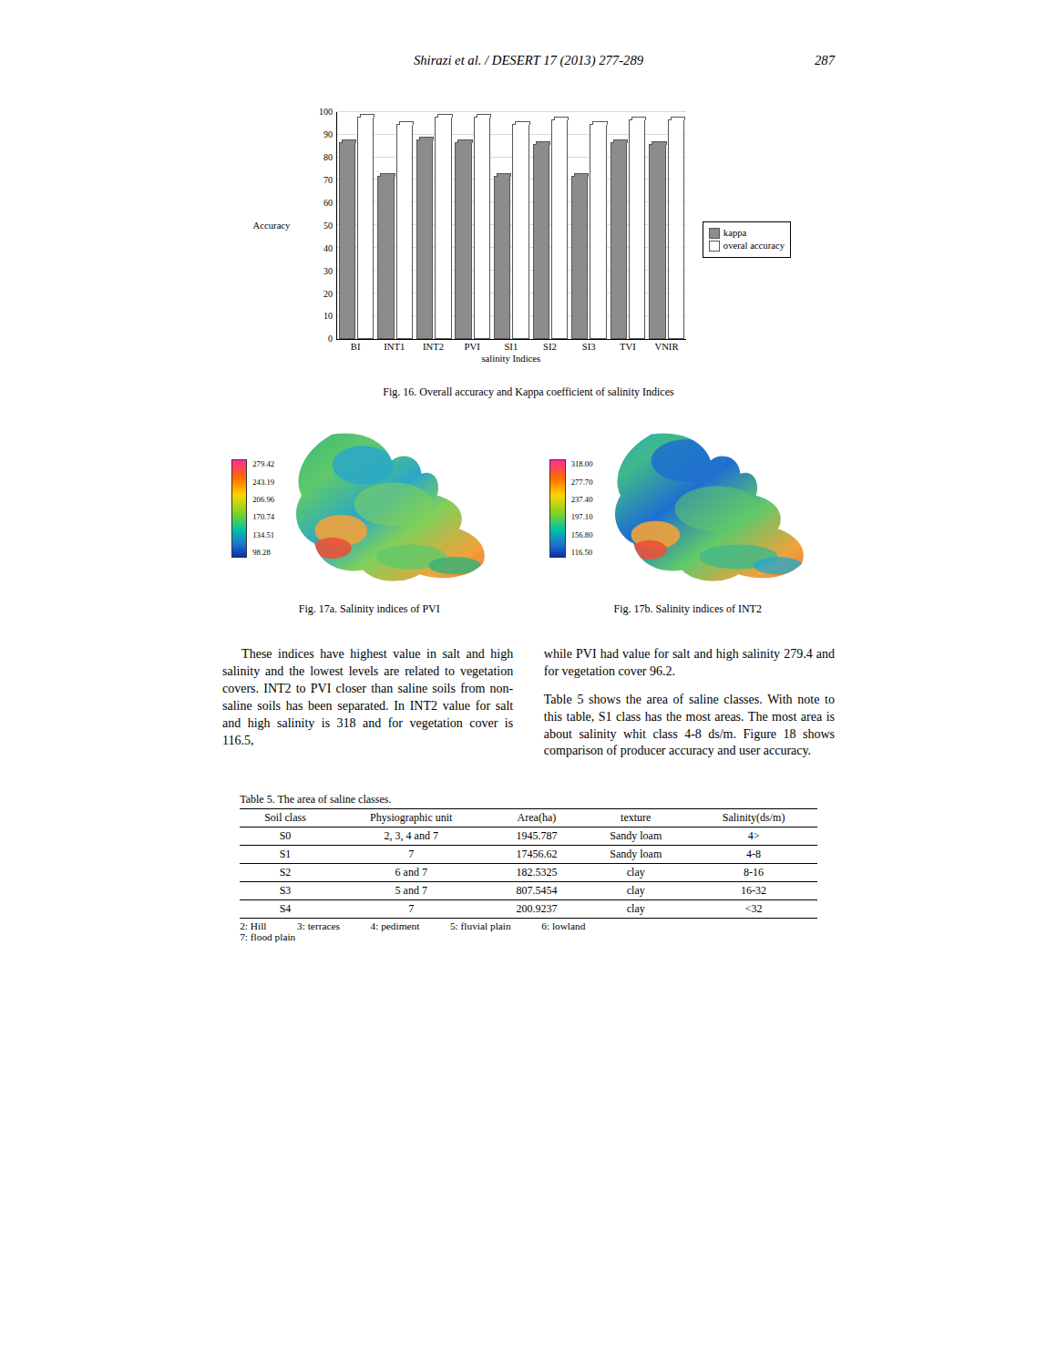Shirazi et al. / DESERT 17 (2013) 277-289 287
Accuracy
100
90
80
70
60
50
40
30
20
10
0
BI
INT1
INT2
PVI
SI1
SI2
SI3
TVI
VNIR
salinity Indices
kappa
overal accuracy
Fig. 16. Overall accuracy and Kappa coefficient of salinity Indices
279.42
243.19
206.96
170.74
134.51
98.28
Fig. 17a. Salinity indices of PVI
318.00
277.70
237.40
197.10
156.80
116.50
Fig. 17b. Salinity indices of INT2
These indices have highest value in salt and high salinity and the lowest levels are related to vegetation covers. INT2 to PVI closer than saline soils from non-saline soils has been separated. In INT2 value for salt and high salinity is 318 and for vegetation cover is 116.5,
while PVI had value for salt and high salinity 279.4 and for vegetation cover 96.2.
Table 5 shows the area of saline classes. With note to this table, S1 class has the most areas. The most area is about salinity whit class 4-8 ds/m. Figure 18 shows comparison of producer accuracy and user accuracy.
Table 5. The area of saline classes.
| Soil class | Physiographic unit | Area(ha) | texture | Salinity(ds/m) |
| --- | --- | --- | --- | --- |
| S0 | 2, 3, 4 and 7 | 1945.787 | Sandy loam | 4> |
| S1 | 7 | 17456.62 | Sandy loam | 4-8 |
| S2 | 6 and 7 | 182.5325 | clay | 8-16 |
| S3 | 5 and 7 | 807.5454 | clay | 16-32 |
| S4 | 7 | 200.9237 | clay | <32 |
2: Hill 3: terraces 4: pediment 5: fluvial plain 6: lowland
7: flood plain